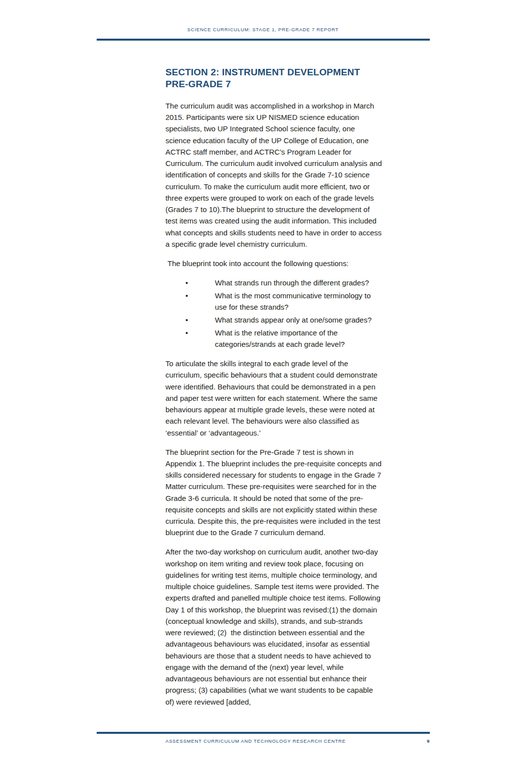Science Curriculum: Stage 1, Pre-Grade 7 Report
Section 2: Instrument Development Pre-Grade 7
The curriculum audit was accomplished in a workshop in March 2015. Participants were six UP NISMED science education specialists, two UP Integrated School science faculty, one science education faculty of the UP College of Education, one ACTRC staff member, and ACTRC’s Program Leader for Curriculum. The curriculum audit involved curriculum analysis and identification of concepts and skills for the Grade 7-10 science curriculum. To make the curriculum audit more efficient, two or three experts were grouped to work on each of the grade levels (Grades 7 to 10).The blueprint to structure the development of test items was created using the audit information. This included what concepts and skills students need to have in order to access a specific grade level chemistry curriculum.
The blueprint took into account the following questions:
What strands run through the different grades?
What is the most communicative terminology to use for these strands?
What strands appear only at one/some grades?
What is the relative importance of the categories/strands at each grade level?
To articulate the skills integral to each grade level of the curriculum, specific behaviours that a student could demonstrate were identified. Behaviours that could be demonstrated in a pen and paper test were written for each statement. Where the same behaviours appear at multiple grade levels, these were noted at each relevant level. The behaviours were also classified as ‘essential’ or ‘advantageous.’
The blueprint section for the Pre-Grade 7 test is shown in Appendix 1. The blueprint includes the pre-requisite concepts and skills considered necessary for students to engage in the Grade 7 Matter curriculum. These pre-requisites were searched for in the Grade 3-6 curricula. It should be noted that some of the pre-requisite concepts and skills are not explicitly stated within these curricula. Despite this, the pre-requisites were included in the test blueprint due to the Grade 7 curriculum demand.
After the two-day workshop on curriculum audit, another two-day workshop on item writing and review took place, focusing on guidelines for writing test items, multiple choice terminology, and multiple choice guidelines. Sample test items were provided. The experts drafted and panelled multiple choice test items. Following Day 1 of this workshop, the blueprint was revised:(1) the domain (conceptual knowledge and skills), strands, and sub-strands were reviewed; (2) the distinction between essential and the advantageous behaviours was elucidated, insofar as essential behaviours are those that a student needs to have achieved to engage with the demand of the (next) year level, while advantageous behaviours are not essential but enhance their progress; (3) capabilities (what we want students to be capable of) were reviewed [added,
Assessment Curriculum and Technology Research Centre
9